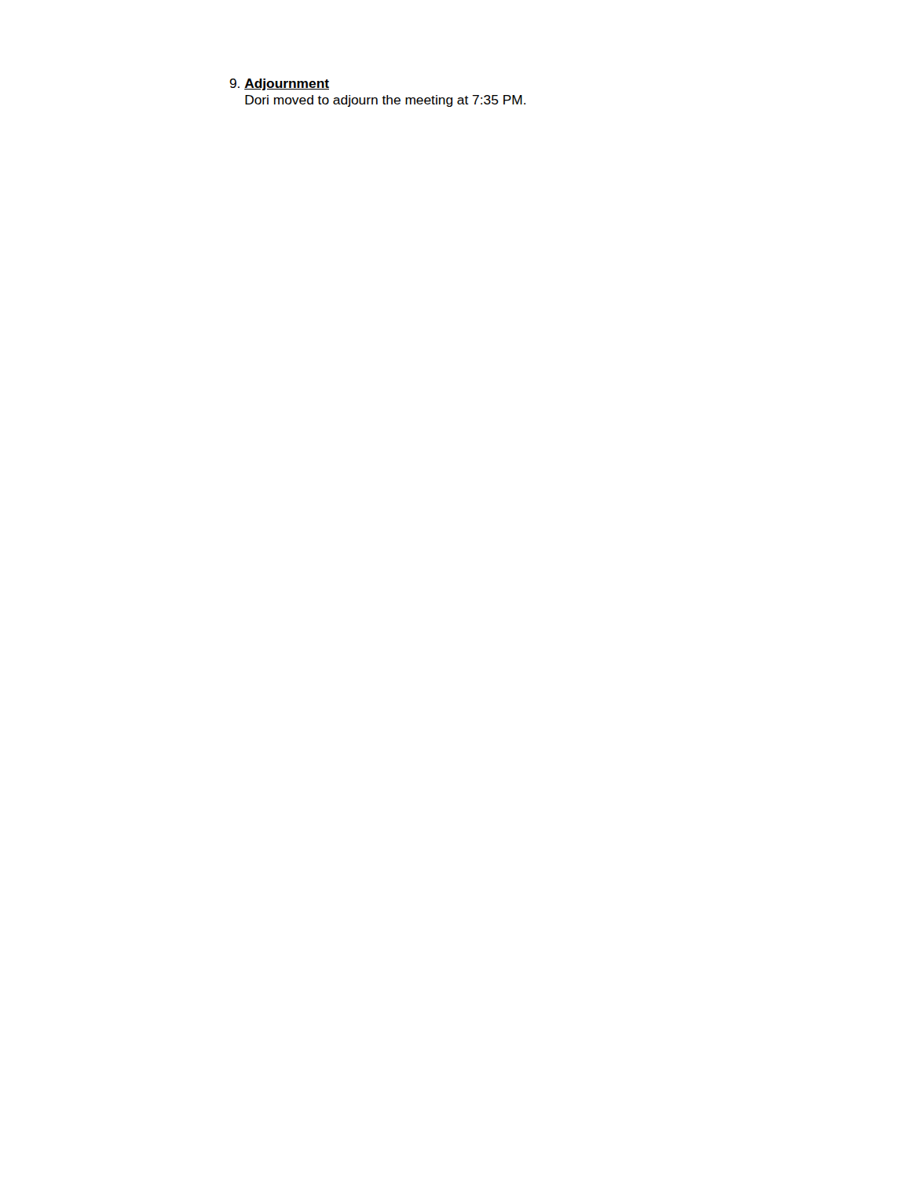Adjournment
Dori moved to adjourn the meeting at 7:35 PM.